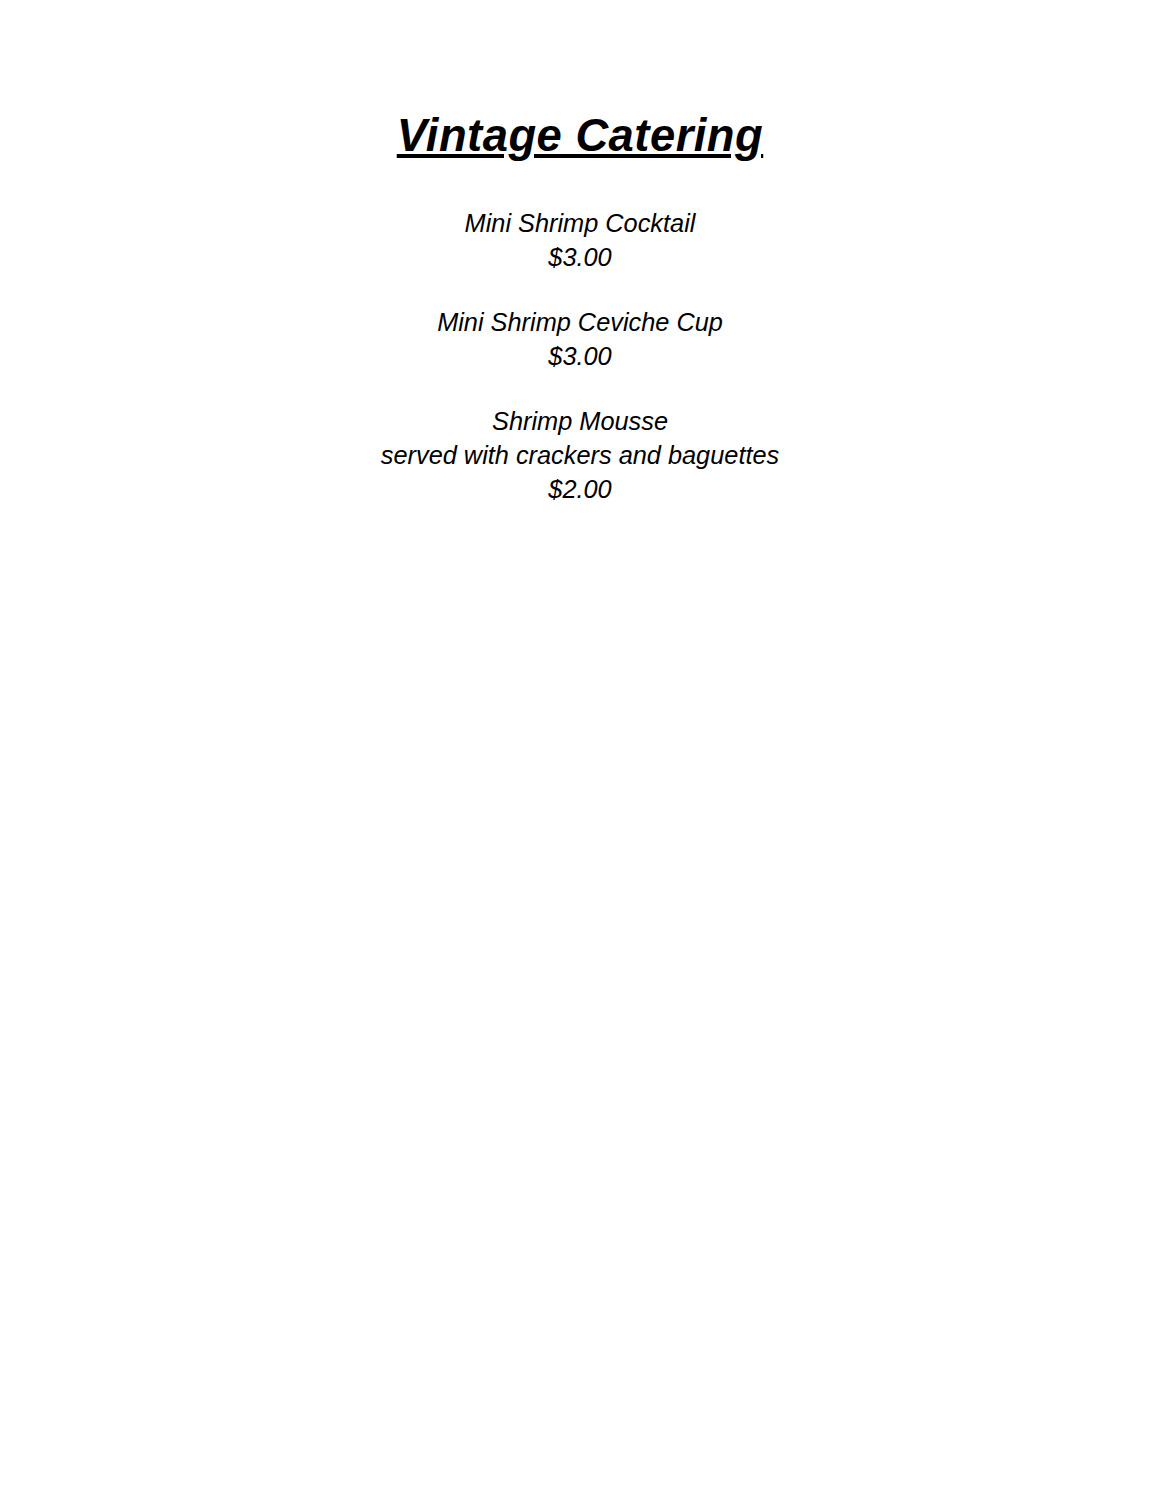Vintage Catering
Mini Shrimp Cocktail $3.00
Mini Shrimp Ceviche Cup $3.00
Shrimp Mousse served with crackers and baguettes $2.00